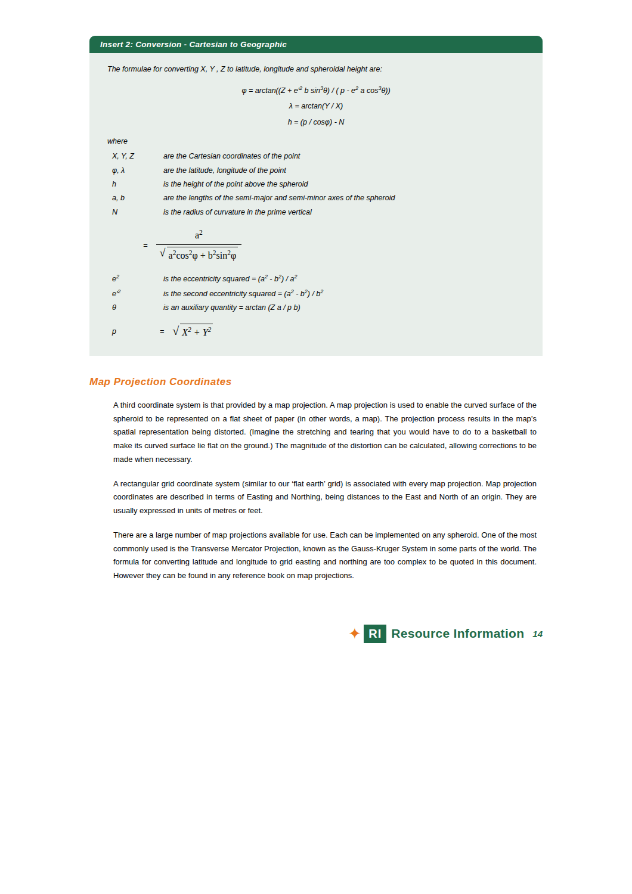Insert 2: Conversion - Cartesian to Geographic
The formulae for converting X, Y , Z to latitude, longitude and spheroidal height are:
φ = arctan((Z + e′2 b sin3θ) / ( p - e2 a cos3θ)) λ = arctan(Y / X) h = (p / cosφ) - N
where
| X, Y, Z | are the Cartesian coordinates of the point |
| φ, λ | are the latitude, longitude of the point |
| h | is the height of the point above the spheroid |
| a, b | are the lengths of the semi-major and semi-minor axes of the spheroid |
| N | is the radius of curvature in the prime vertical |
= a2 a2cos2φ + b2sin2φ
| e 2 | is the eccentricity squared = (a 2 - b 2 ) / a 2 |
| e′ 2 | is the second eccentricity squared = (a 2 - b 2 ) / b 2 |
| θ | is an auxiliary quantity = arctan (Z a / p b) |
p = X2 + Y2
Map Projection Coordinates
A third coordinate system is that provided by a map projection. A map projection is used to enable the curved surface of the spheroid to be represented on a flat sheet of paper (in other words, a map). The projection process results in the map’s spatial representation being distorted. (Imagine the stretching and tearing that you would have to do to a basketball to make its curved surface lie flat on the ground.) The magnitude of the distortion can be calculated, allowing corrections to be made when necessary.
A rectangular grid coordinate system (similar to our ‘flat earth’ grid) is associated with every map projection. Map projection coordinates are described in terms of Easting and Northing, being distances to the East and North of an origin. They are usually expressed in units of metres or feet.
There are a large number of map projections available for use. Each can be implemented on any spheroid. One of the most commonly used is the Transverse Mercator Projection, known as the Gauss-Kruger System in some parts of the world. The formula for converting latitude and longitude to grid easting and northing are too complex to be quoted in this document. However they can be found in any reference book on map projections.
✦ RI Resource Information 14